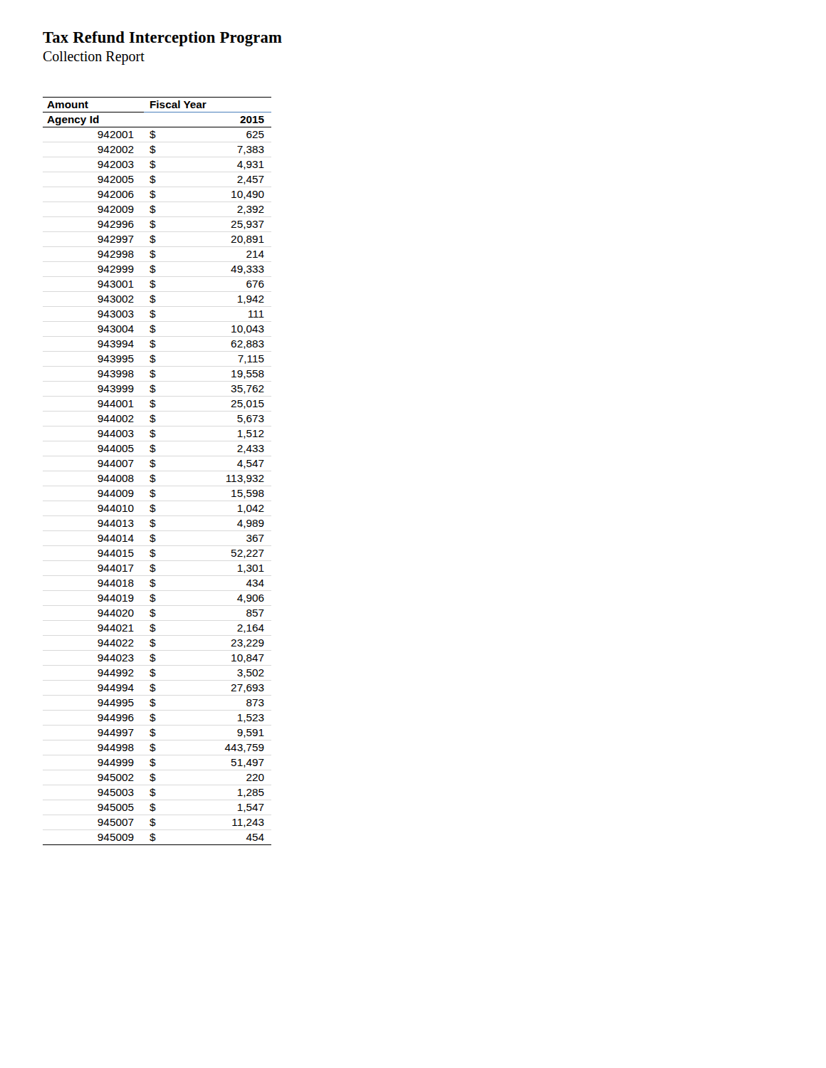Tax Refund Interception Program
Collection Report
| Amount | Fiscal Year |
| --- | --- |
| Agency Id | 2015 |
| 942001 | $ | 625 |
| 942002 | $ | 7,383 |
| 942003 | $ | 4,931 |
| 942005 | $ | 2,457 |
| 942006 | $ | 10,490 |
| 942009 | $ | 2,392 |
| 942996 | $ | 25,937 |
| 942997 | $ | 20,891 |
| 942998 | $ | 214 |
| 942999 | $ | 49,333 |
| 943001 | $ | 676 |
| 943002 | $ | 1,942 |
| 943003 | $ | 111 |
| 943004 | $ | 10,043 |
| 943994 | $ | 62,883 |
| 943995 | $ | 7,115 |
| 943998 | $ | 19,558 |
| 943999 | $ | 35,762 |
| 944001 | $ | 25,015 |
| 944002 | $ | 5,673 |
| 944003 | $ | 1,512 |
| 944005 | $ | 2,433 |
| 944007 | $ | 4,547 |
| 944008 | $ | 113,932 |
| 944009 | $ | 15,598 |
| 944010 | $ | 1,042 |
| 944013 | $ | 4,989 |
| 944014 | $ | 367 |
| 944015 | $ | 52,227 |
| 944017 | $ | 1,301 |
| 944018 | $ | 434 |
| 944019 | $ | 4,906 |
| 944020 | $ | 857 |
| 944021 | $ | 2,164 |
| 944022 | $ | 23,229 |
| 944023 | $ | 10,847 |
| 944992 | $ | 3,502 |
| 944994 | $ | 27,693 |
| 944995 | $ | 873 |
| 944996 | $ | 1,523 |
| 944997 | $ | 9,591 |
| 944998 | $ | 443,759 |
| 944999 | $ | 51,497 |
| 945002 | $ | 220 |
| 945003 | $ | 1,285 |
| 945005 | $ | 1,547 |
| 945007 | $ | 11,243 |
| 945009 | $ | 454 |